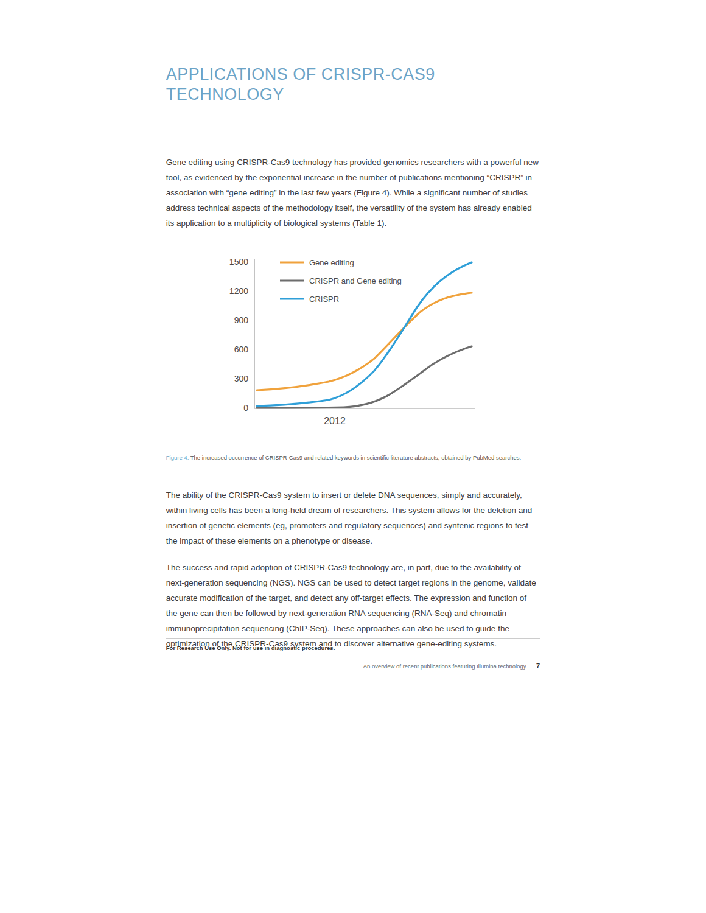Applications of CRISPR-Cas9
Technology
Gene editing using CRISPR-Cas9 technology has provided genomics researchers with a powerful new tool, as evidenced by the exponential increase in the number of publications mentioning “CRISPR” in association with “gene editing” in the last few years (Figure 4). While a significant number of studies address technical aspects of the methodology itself, the versatility of the system has already enabled its application to a multiplicity of biological systems (Table 1).
1500 1200 900 600 300 0 2012 Gene editing CRISPR and Gene editing CRISPR
Figure 4. The increased occurrence of CRISPR-Cas9 and related keywords in scientific literature abstracts, obtained by PubMed searches.
The ability of the CRISPR-Cas9 system to insert or delete DNA sequences, simply and accurately, within living cells has been a long-held dream of researchers. This system allows for the deletion and insertion of genetic elements (eg, promoters and regulatory sequences) and syntenic regions to test the impact of these elements on a phenotype or disease.
The success and rapid adoption of CRISPR-Cas9 technology are, in part, due to the availability of next-generation sequencing (NGS). NGS can be used to detect target regions in the genome, validate accurate modification of the target, and detect any off-target effects. The expression and function of the gene can then be followed by next-generation RNA sequencing (RNA-Seq) and chromatin immunoprecipitation sequencing (ChIP-Seq). These approaches can also be used to guide the optimization of the CRISPR-Cas9 system and to discover alternative gene-editing systems.
For Research Use Only. Not for use in diagnostic procedures.
An overview of recent publications featuring Illumina technology 7